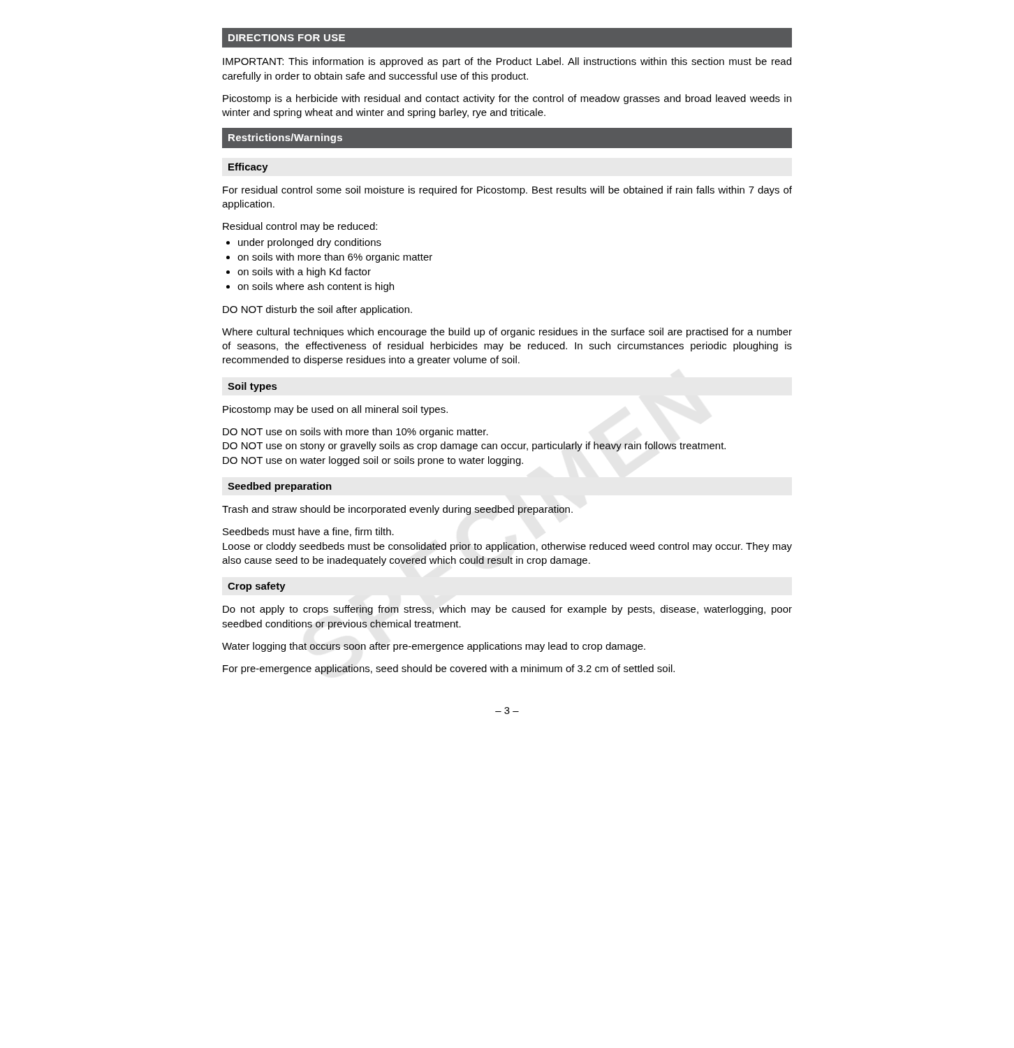SPECIMEN
DIRECTIONS FOR USE
IMPORTANT: This information is approved as part of the Product Label. All instructions within this section must be read carefully in order to obtain safe and successful use of this product.
Picostomp is a herbicide with residual and contact activity for the control of meadow grasses and broad leaved weeds in winter and spring wheat and winter and spring barley, rye and triticale.
Restrictions/Warnings
Efficacy
For residual control some soil moisture is required for Picostomp. Best results will be obtained if rain falls within 7 days of application.
Residual control may be reduced:
under prolonged dry conditions
on soils with more than 6% organic matter
on soils with a high Kd factor
on soils where ash content is high
DO NOT disturb the soil after application.
Where cultural techniques which encourage the build up of organic residues in the surface soil are practised for a number of seasons, the effectiveness of residual herbicides may be reduced. In such circumstances periodic ploughing is recommended to disperse residues into a greater volume of soil.
Soil types
Picostomp may be used on all mineral soil types.
DO NOT use on soils with more than 10% organic matter.
DO NOT use on stony or gravelly soils as crop damage can occur, particularly if heavy rain follows treatment.
DO NOT use on water logged soil or soils prone to water logging.
Seedbed preparation
Trash and straw should be incorporated evenly during seedbed preparation.
Seedbeds must have a fine, firm tilth.
Loose or cloddy seedbeds must be consolidated prior to application, otherwise reduced weed control may occur. They may also cause seed to be inadequately covered which could result in crop damage.
Crop safety
Do not apply to crops suffering from stress, which may be caused for example by pests, disease, waterlogging, poor seedbed conditions or previous chemical treatment.
Water logging that occurs soon after pre-emergence applications may lead to crop damage.
For pre-emergence applications, seed should be covered with a minimum of 3.2 cm of settled soil.
– 3 –